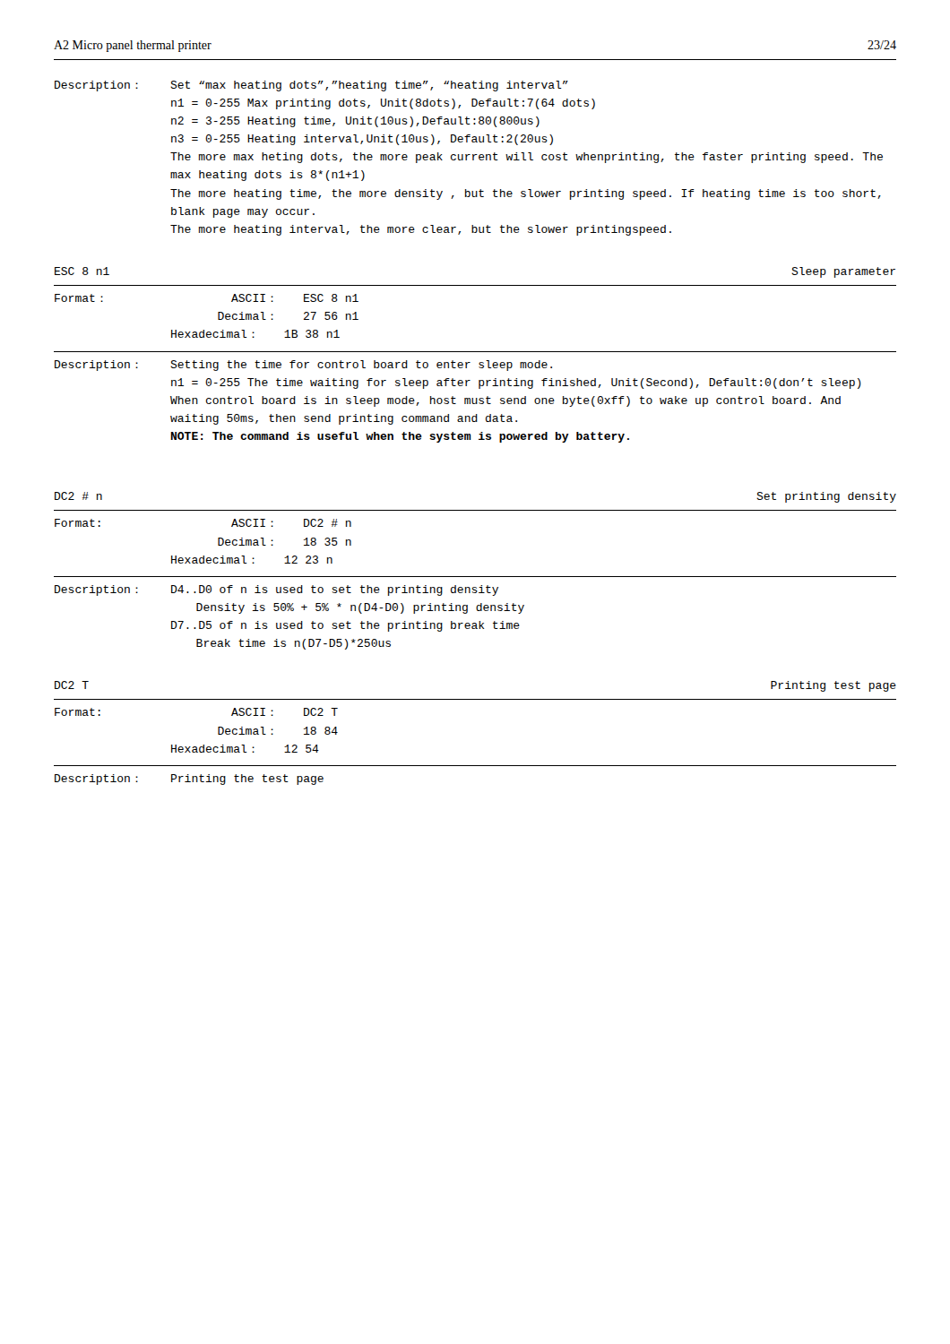A2 Micro panel thermal printer 23/24
| Description： | Set “max heating dots”,”heating time”, “heating interval” n1 = 0-255 Max printing dots, Unit(8dots), Default:7(64 dots) n2 = 3-255 Heating time, Unit(10us),Default:80(800us) n3 = 0-255 Heating interval,Unit(10us), Default:2(20us) The more max heting dots, the more peak current will cost whenprinting, the faster printing speed. The max heating dots is 8*(n1+1) The more heating time, the more density , but the slower printing speed. If heating time is too short, blank page may occur. The more heating interval, the more clear, but the slower printingspeed. |
ESC 8 n1 Sleep parameter
| Format： | ASCII： ESC 8 n1 Decimal： 27 56 n1 Hexadecimal： 1B 38 n1 |
| Description： | Setting the time for control board to enter sleep mode. n1 = 0-255 The time waiting for sleep after printing finished, Unit(Second), Default:0(don’t sleep) When control board is in sleep mode, host must send one byte(0xff) to wake up control board. And waiting 50ms, then send printing command and data. NOTE: The command is useful when the system is powered by battery. |
DC2 # n Set printing density
| Format: | ASCII： DC2 # n Decimal： 18 35 n Hexadecimal： 12 23 n |
| Description： | D4..D0 of n is used to set the printing density Density is 50% + 5% * n(D4-D0) printing density D7..D5 of n is used to set the printing break time Break time is n(D7-D5)*250us |
DC2 T Printing test page
| Format: | ASCII： DC2 T Decimal： 18 84 Hexadecimal： 12 54 |
| Description： | Printing the test page |